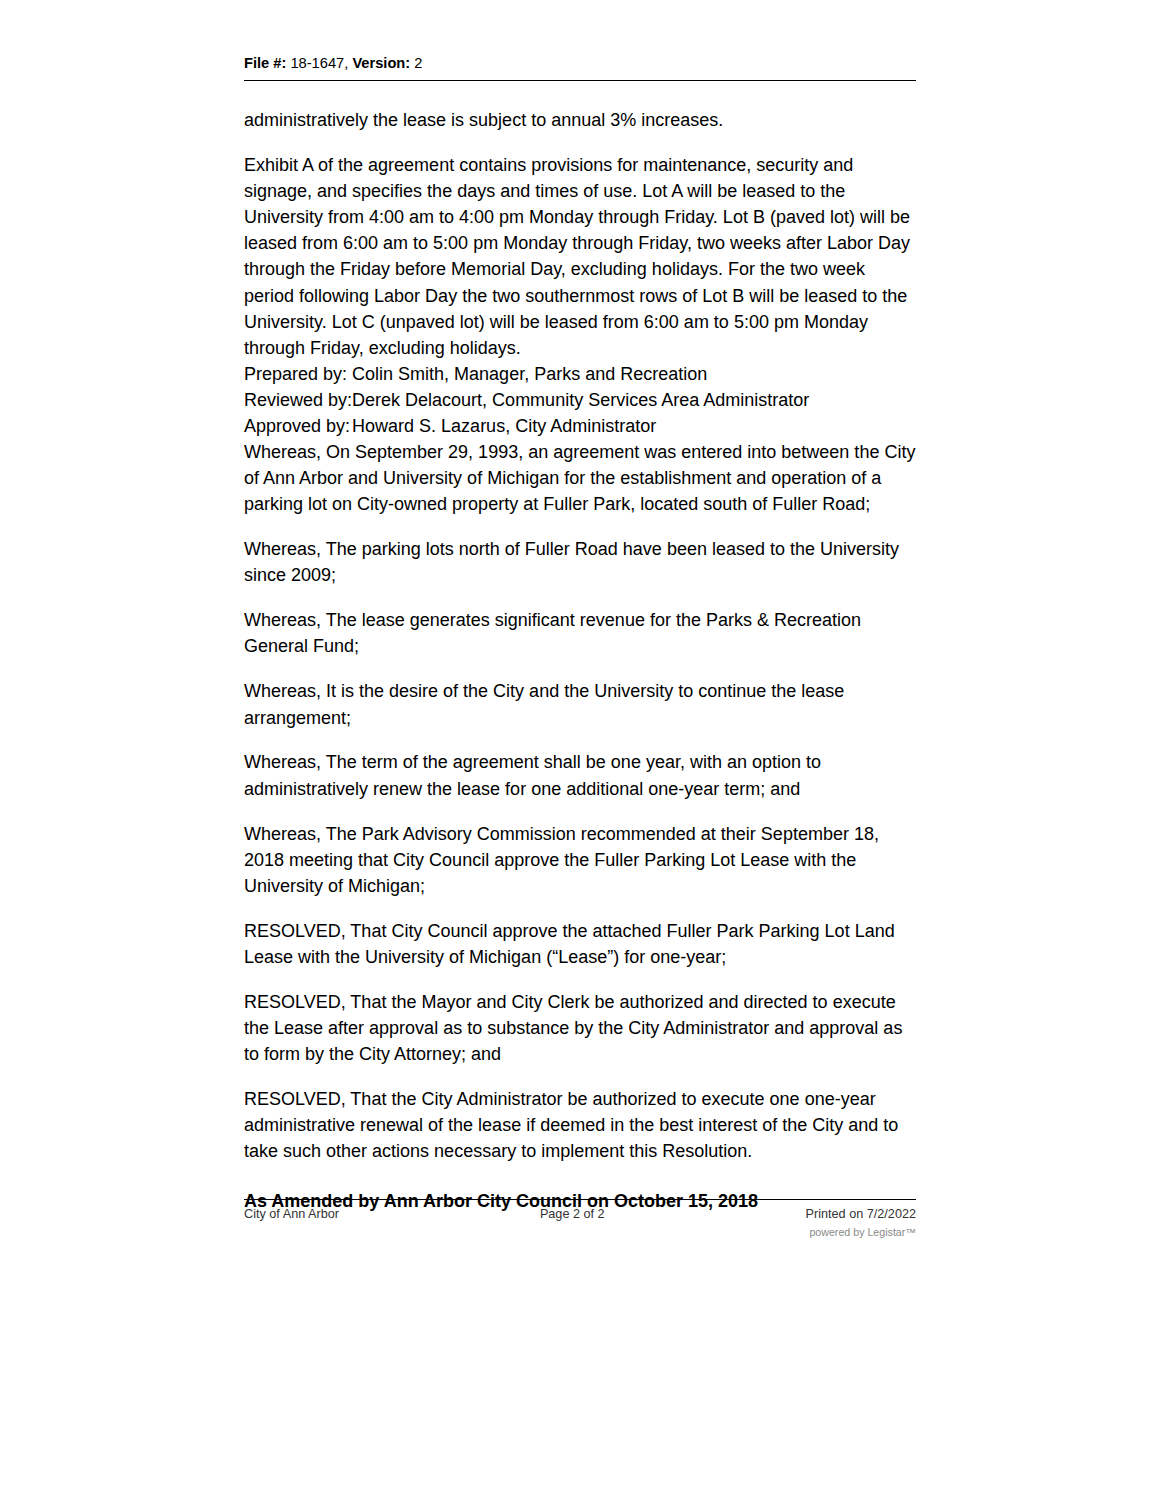File #: 18-1647, Version: 2
administratively the lease is subject to annual 3% increases.
Exhibit A of the agreement contains provisions for maintenance, security and signage, and specifies the days and times of use. Lot A will be leased to the University from 4:00 am to 4:00 pm Monday through Friday. Lot B (paved lot) will be leased from 6:00 am to 5:00 pm Monday through Friday, two weeks after Labor Day through the Friday before Memorial Day, excluding holidays. For the two week period following Labor Day the two southernmost rows of Lot B will be leased to the University. Lot C (unpaved lot) will be leased from 6:00 am to 5:00 pm Monday through Friday, excluding holidays.
| Prepared by: | Colin Smith, Manager, Parks and Recreation |
| Reviewed by: | Derek Delacourt, Community Services Area Administrator |
| Approved by: | Howard S. Lazarus, City Administrator |
Whereas, On September 29, 1993, an agreement was entered into between the City of Ann Arbor and University of Michigan for the establishment and operation of a parking lot on City-owned property at Fuller Park, located south of Fuller Road;
Whereas, The parking lots north of Fuller Road have been leased to the University since 2009;
Whereas, The lease generates significant revenue for the Parks & Recreation General Fund;
Whereas, It is the desire of the City and the University to continue the lease arrangement;
Whereas, The term of the agreement shall be one year, with an option to administratively renew the lease for one additional one-year term; and
Whereas, The Park Advisory Commission recommended at their September 18, 2018 meeting that City Council approve the Fuller Parking Lot Lease with the University of Michigan;
RESOLVED, That City Council approve the attached Fuller Park Parking Lot Land Lease with the University of Michigan (“Lease”) for one-year;
RESOLVED, That the Mayor and City Clerk be authorized and directed to execute the Lease after approval as to substance by the City Administrator and approval as to form by the City Attorney; and
RESOLVED, That the City Administrator be authorized to execute one one-year administrative renewal of the lease if deemed in the best interest of the City and to take such other actions necessary to implement this Resolution.
As Amended by Ann Arbor City Council on October 15, 2018
City of Ann Arbor
Page 2 of 2
Printed on 7/2/2022
powered by Legistar™